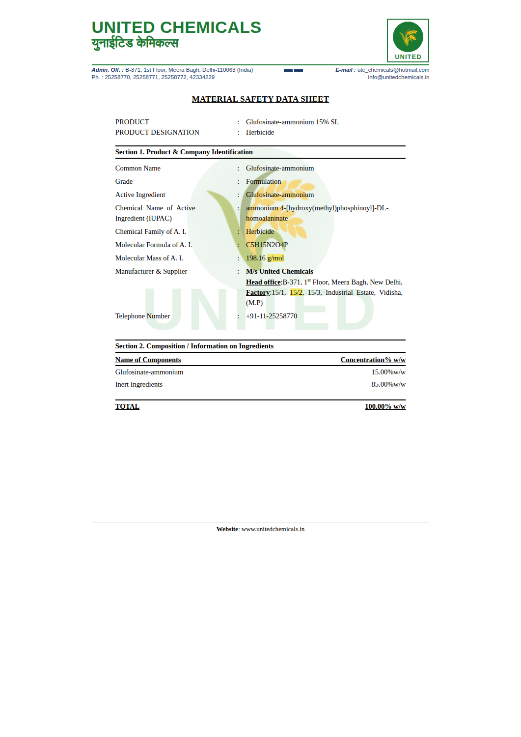🌾
UNITED
UNITED CHEMICALS
युनाईटिड केमिकल्स
UNITED
Admn. Off. : B-371, 1st Floor, Meera Bagh, Delhi-110063 (India)
Ph. : 25258770, 25258771, 25258772, 42334229
E-mail : utc_chemicals@hotmail.com
info@unitedchemicals.in
MATERIAL SAFETY DATA SHEET
| PRODUCT | : | Glufosinate-ammonium 15% SL |
| PRODUCT DESIGNATION | : | Herbicide |
Section 1. Product & Company Identification
| Common Name | : | Glufosinate-ammonium |
| Grade | : | Formulation |
| Active Ingredient | : | Glufosinate-ammonium |
| Chemical Name of Active Ingredient (IUPAC) | : | ammonium 4-[hydroxy(methyl)phosphinoyl]-DL- homoalaninate |
| Chemical Family of A. I. | : | Herbicide |
| Molecular Formula of A. I. | : | C5H15N2O4P |
| Molecular Mass of A. I. | : | 198.16 g/mol |
| Manufacturer & Supplier | : | M/s United Chemicals Head office :B-371, 1 st Floor, Meera Bagh, New Delhi, Factory :15/1, 15/2 , 15/3, Industrial Estate, Vidisha, (M.P) |
| Telephone Number | : | +91-11-25258770 |
Section 2. Composition / Information on Ingredients
Name of Components Concentration% w/w
Glufosinate-ammonium 15.00%w/w
Inert Ingredients 85.00%w/w
TOTAL 100.00% w/w
Website: www.unitedchemicals.in